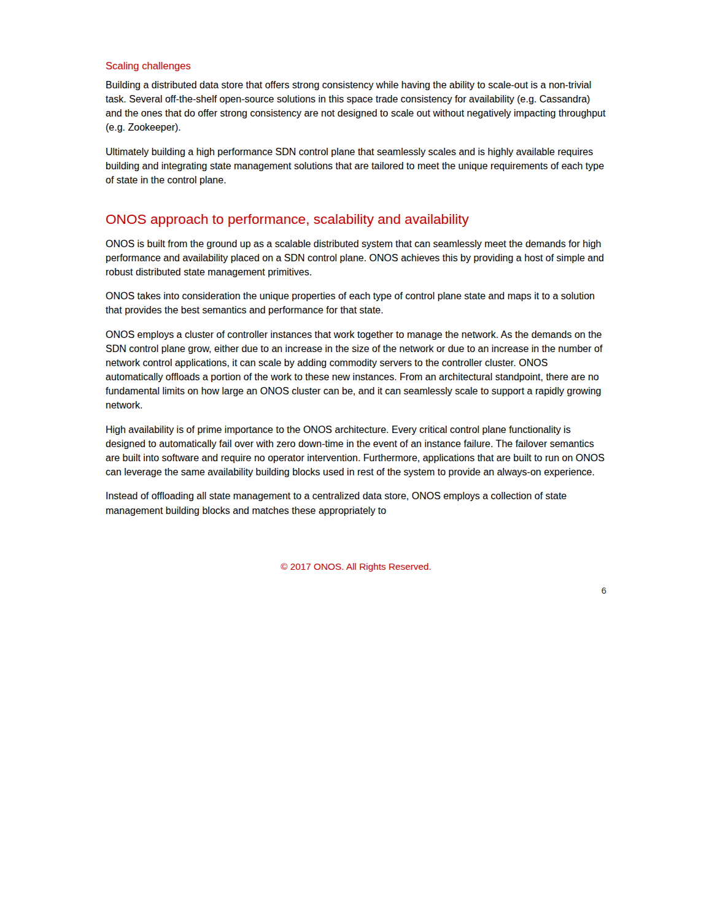Scaling challenges
Building a distributed data store that offers strong consistency while having the ability to scale-out is a non-trivial task. Several off-the-shelf open-source solutions in this space trade consistency for availability (e.g. Cassandra) and the ones that do offer strong consistency are not designed to scale out without negatively impacting throughput (e.g. Zookeeper).
Ultimately building a high performance SDN control plane that seamlessly scales and is highly available requires building and integrating state management solutions that are tailored to meet the unique requirements of each type of state in the control plane.
ONOS approach to performance, scalability and availability
ONOS is built from the ground up as a scalable distributed system that can seamlessly meet the demands for high performance and availability placed on a SDN control plane. ONOS achieves this by providing a host of simple and robust distributed state management primitives.
ONOS takes into consideration the unique properties of each type of control plane state and maps it to a solution that provides the best semantics and performance for that state.
ONOS employs a cluster of controller instances that work together to manage the network. As the demands on the SDN control plane grow, either due to an increase in the size of the network or due to an increase in the number of network control applications, it can scale by adding commodity servers to the controller cluster. ONOS automatically offloads a portion of the work to these new instances. From an architectural standpoint, there are no fundamental limits on how large an ONOS cluster can be, and it can seamlessly scale to support a rapidly growing network.
High availability is of prime importance to the ONOS architecture. Every critical control plane functionality is designed to automatically fail over with zero down-time in the event of an instance failure. The failover semantics are built into software and require no operator intervention. Furthermore, applications that are built to run on ONOS can leverage the same availability building blocks used in rest of the system to provide an always-on experience.
Instead of offloading all state management to a centralized data store, ONOS employs a collection of state management building blocks and matches these appropriately to
© 2017 ONOS. All Rights Reserved.
6